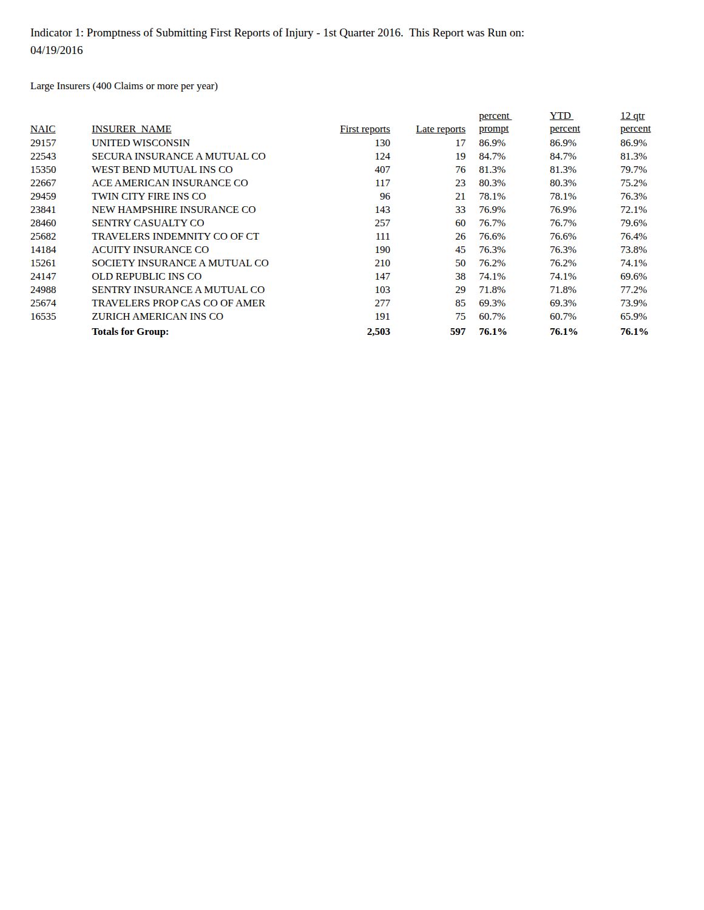Indicator 1: Promptness of Submitting First Reports of Injury - 1st Quarter 2016. This Report was Run on: 04/19/2016
Large Insurers (400 Claims or more per year)
| NAIC | INSURER NAME | First reports | Late reports | percent prompt | YTD percent | 12 qtr percent |
| --- | --- | --- | --- | --- | --- | --- |
| 29157 | UNITED WISCONSIN | 130 | 17 | 86.9% | 86.9% | 86.9% |
| 22543 | SECURA INSURANCE A MUTUAL CO | 124 | 19 | 84.7% | 84.7% | 81.3% |
| 15350 | WEST BEND MUTUAL INS CO | 407 | 76 | 81.3% | 81.3% | 79.7% |
| 22667 | ACE AMERICAN INSURANCE CO | 117 | 23 | 80.3% | 80.3% | 75.2% |
| 29459 | TWIN CITY FIRE INS CO | 96 | 21 | 78.1% | 78.1% | 76.3% |
| 23841 | NEW HAMPSHIRE INSURANCE CO | 143 | 33 | 76.9% | 76.9% | 72.1% |
| 28460 | SENTRY CASUALTY CO | 257 | 60 | 76.7% | 76.7% | 79.6% |
| 25682 | TRAVELERS INDEMNITY CO OF CT | 111 | 26 | 76.6% | 76.6% | 76.4% |
| 14184 | ACUITY INSURANCE CO | 190 | 45 | 76.3% | 76.3% | 73.8% |
| 15261 | SOCIETY INSURANCE A MUTUAL CO | 210 | 50 | 76.2% | 76.2% | 74.1% |
| 24147 | OLD REPUBLIC INS CO | 147 | 38 | 74.1% | 74.1% | 69.6% |
| 24988 | SENTRY INSURANCE A MUTUAL CO | 103 | 29 | 71.8% | 71.8% | 77.2% |
| 25674 | TRAVELERS PROP CAS CO OF AMER | 277 | 85 | 69.3% | 69.3% | 73.9% |
| 16535 | ZURICH AMERICAN INS CO | 191 | 75 | 60.7% | 60.7% | 65.9% |
| | Totals for Group: | 2,503 | 597 | 76.1% | 76.1% | 76.1% |